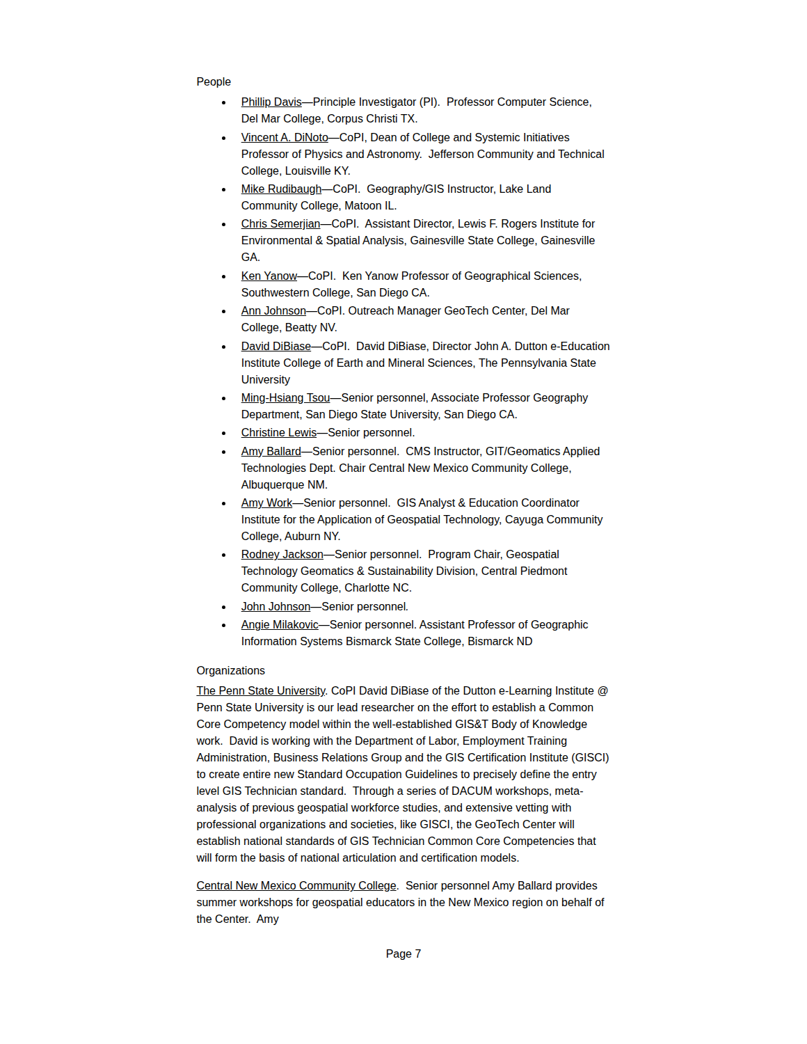People
Phillip Davis—Principle Investigator (PI). Professor Computer Science, Del Mar College, Corpus Christi TX.
Vincent A. DiNoto—CoPI, Dean of College and Systemic Initiatives Professor of Physics and Astronomy. Jefferson Community and Technical College, Louisville KY.
Mike Rudibaugh—CoPI. Geography/GIS Instructor, Lake Land Community College, Matoon IL.
Chris Semerjian—CoPI. Assistant Director, Lewis F. Rogers Institute for Environmental & Spatial Analysis, Gainesville State College, Gainesville GA.
Ken Yanow—CoPI. Ken Yanow Professor of Geographical Sciences, Southwestern College, San Diego CA.
Ann Johnson—CoPI. Outreach Manager GeoTech Center, Del Mar College, Beatty NV.
David DiBiase—CoPI. David DiBiase, Director John A. Dutton e-Education Institute College of Earth and Mineral Sciences, The Pennsylvania State University
Ming-Hsiang Tsou—Senior personnel, Associate Professor Geography Department, San Diego State University, San Diego CA.
Christine Lewis—Senior personnel.
Amy Ballard—Senior personnel. CMS Instructor, GIT/Geomatics Applied Technologies Dept. Chair Central New Mexico Community College, Albuquerque NM.
Amy Work—Senior personnel. GIS Analyst & Education Coordinator Institute for the Application of Geospatial Technology, Cayuga Community College, Auburn NY.
Rodney Jackson—Senior personnel. Program Chair, Geospatial Technology Geomatics & Sustainability Division, Central Piedmont Community College, Charlotte NC.
John Johnson—Senior personnel.
Angie Milakovic—Senior personnel. Assistant Professor of Geographic Information Systems Bismarck State College, Bismarck ND
Organizations
The Penn State University. CoPI David DiBiase of the Dutton e-Learning Institute @ Penn State University is our lead researcher on the effort to establish a Common Core Competency model within the well-established GIS&T Body of Knowledge work. David is working with the Department of Labor, Employment Training Administration, Business Relations Group and the GIS Certification Institute (GISCI) to create entire new Standard Occupation Guidelines to precisely define the entry level GIS Technician standard. Through a series of DACUM workshops, meta-analysis of previous geospatial workforce studies, and extensive vetting with professional organizations and societies, like GISCI, the GeoTech Center will establish national standards of GIS Technician Common Core Competencies that will form the basis of national articulation and certification models.
Central New Mexico Community College. Senior personnel Amy Ballard provides summer workshops for geospatial educators in the New Mexico region on behalf of the Center. Amy
Page 7